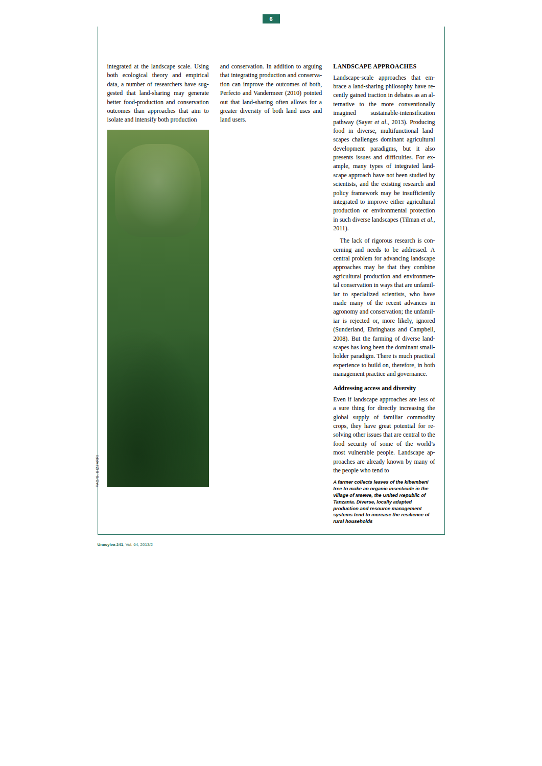6
integrated at the landscape scale. Using both ecological theory and empirical data, a number of researchers have suggested that land-sharing may generate better food-production and conservation outcomes than approaches that aim to isolate and intensify both production
FAO/G. BIZZARRI
and conservation. In addition to arguing that integrating production and conservation can improve the outcomes of both, Perfecto and Vandermeer (2010) pointed out that land-sharing often allows for a greater diversity of both land uses and land users.
Landscape approaches
Landscape-scale approaches that embrace a land-sharing philosophy have recently gained traction in debates as an alternative to the more conventionally imagined sustainable-intensification pathway (Sayer et al., 2013). Producing food in diverse, multifunctional landscapes challenges dominant agricultural development paradigms, but it also presents issues and difficulties. For example, many types of integrated landscape approach have not been studied by scientists, and the existing research and policy framework may be insufficiently integrated to improve either agricultural production or environmental protection in such diverse landscapes (Tilman et al., 2011).
The lack of rigorous research is concerning and needs to be addressed. A central problem for advancing landscape approaches may be that they combine agricultural production and environmental conservation in ways that are unfamiliar to specialized scientists, who have made many of the recent advances in agronomy and conservation; the unfamiliar is rejected or, more likely, ignored (Sunderland, Ehringhaus and Campbell, 2008). But the farming of diverse landscapes has long been the dominant smallholder paradigm. There is much practical experience to build on, therefore, in both management practice and governance.
Addressing access and diversity
Even if landscape approaches are less of a sure thing for directly increasing the global supply of familiar commodity crops, they have great potential for resolving other issues that are central to the food security of some of the world’s most vulnerable people. Landscape approaches are already known by many of the people who tend to
A farmer collects leaves of the kibembeni tree to make an organic insecticide in the village of Msewe, the United Republic of Tanzania. Diverse, locally adapted production and resource management systems tend to increase the resilience of rural households
Unasylva 241, Vol. 64, 2013/2